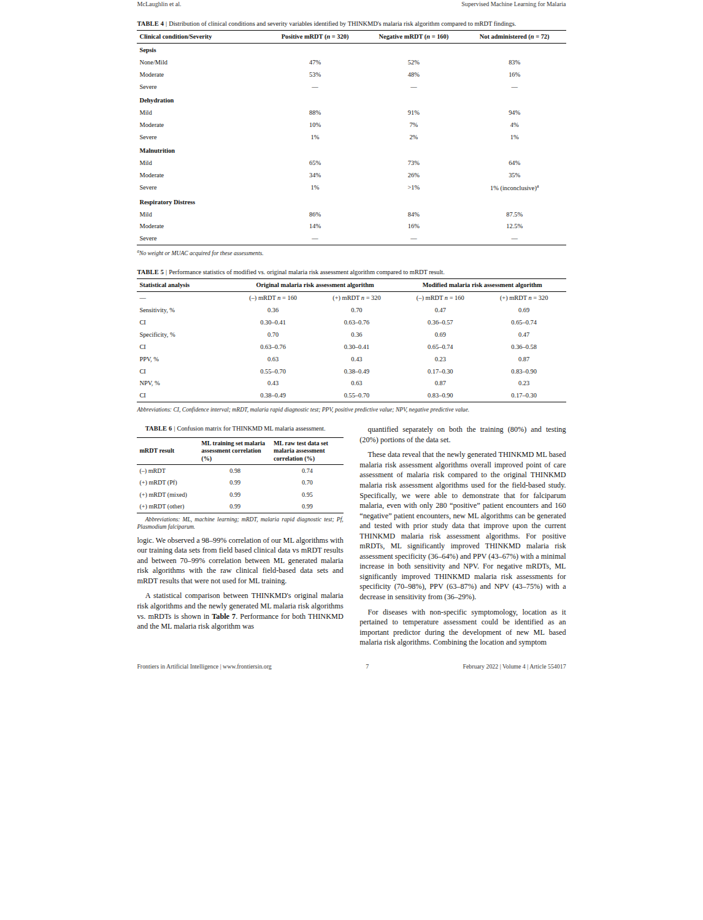McLaughlin et al.
Supervised Machine Learning for Malaria
TABLE 4|Distribution of clinical conditions and severity variables identified by THINKMD's malaria risk algorithm compared to mRDT findings.
| Clinical condition/Severity | Positive mRDT ( n = 320) | Negative mRDT ( n = 160) | Not administered ( n = 72) |
| --- | --- | --- | --- |
| Sepsis |
| None/Mild | 47% | 52% | 83% |
| Moderate | 53% | 48% | 16% |
| Severe | — | — | — |
| Dehydration |
| Mild | 88% | 91% | 94% |
| Moderate | 10% | 7% | 4% |
| Severe | 1% | 2% | 1% |
| Malnutrition |
| Mild | 65% | 73% | 64% |
| Moderate | 34% | 26% | 35% |
| Severe | 1% | >1% | 1% (inconclusive) a |
| Respiratory Distress |
| Mild | 86% | 84% | 87.5% |
| Moderate | 14% | 16% | 12.5% |
| Severe | — | — | — |
a No weight or MUAC acquired for these assessments.
TABLE 5|Performance statistics of modified vs. original malaria risk assessment algorithm compared to mRDT result.
| Statistical analysis | Original malaria risk assessment algorithm | Modified malaria risk assessment algorithm |
| --- | --- | --- |
| — | ( – ) mRDT n = 160 | (+) mRDT n = 320 | ( – ) mRDT n = 160 | (+) mRDT n = 320 |
| Sensitivity, % | 0.36 | 0.70 | 0.47 | 0.69 |
| CI | 0.30–0.41 | 0.63–0.76 | 0.36–0.57 | 0.65–0.74 |
| Specificity, % | 0.70 | 0.36 | 0.69 | 0.47 |
| CI | 0.63–0.76 | 0.30–0.41 | 0.65–0.74 | 0.36–0.58 |
| PPV, % | 0.63 | 0.43 | 0.23 | 0.87 |
| CI | 0.55–0.70 | 0.38–0.49 | 0.17–0.30 | 0.83–0.90 |
| NPV, % | 0.43 | 0.63 | 0.87 | 0.23 |
| CI | 0.38–0.49 | 0.55–0.70 | 0.83–0.90 | 0.17–0.30 |
Abbreviations: CI, Confidence interval; mRDT, malaria rapid diagnostic test; PPV, positive predictive value; NPV, negative predictive value.
TABLE 6|Confusion matrix for THINKMD ML malaria assessment.
| mRDT result | ML training set malaria assessment correlation (%) | ML raw test data set malaria assessment correlation (%) |
| --- | --- | --- |
| ( – ) mRDT | 0.98 | 0.74 |
| (+) mRDT (Pf) | 0.99 | 0.70 |
| (+) mRDT (mixed) | 0.99 | 0.95 |
| (+) mRDT (other) | 0.99 | 0.99 |
Abbreviations: ML, machine learning; mRDT, malaria rapid diagnostic test; Pf, Plasmodium falciparum.
logic. We observed a 98–99% correlation of our ML algorithms with our training data sets from field based clinical data vs mRDT results and between 70–99% correlation between ML generated malaria risk algorithms with the raw clinical field-based data sets and mRDT results that were not used for ML training.
A statistical comparison between THINKMD's original malaria risk algorithms and the newly generated ML malaria risk algorithms vs. mRDTs is shown in Table 7. Performance for both THINKMD and the ML malaria risk algorithm was
quantified separately on both the training (80%) and testing (20%) portions of the data set.
These data reveal that the newly generated THINKMD ML based malaria risk assessment algorithms overall improved point of care assessment of malaria risk compared to the original THINKMD malaria risk assessment algorithms used for the field-based study. Specifically, we were able to demonstrate that for falciparum malaria, even with only 280 “positive” patient encounters and 160 “negative” patient encounters, new ML algorithms can be generated and tested with prior study data that improve upon the current THINKMD malaria risk assessment algorithms. For positive mRDTs, ML significantly improved THINKMD malaria risk assessment specificity (36–64%) and PPV (43–67%) with a minimal increase in both sensitivity and NPV. For negative mRDTs, ML significantly improved THINKMD malaria risk assessments for specificity (70–98%), PPV (63–87%) and NPV (43–75%) with a decrease in sensitivity from (36–29%).
For diseases with non-specific symptomology, location as it pertained to temperature assessment could be identified as an important predictor during the development of new ML based malaria risk algorithms. Combining the location and symptom
Frontiers in Artificial Intelligence | www.frontiersin.org
7
February 2022 | Volume 4 | Article 554017